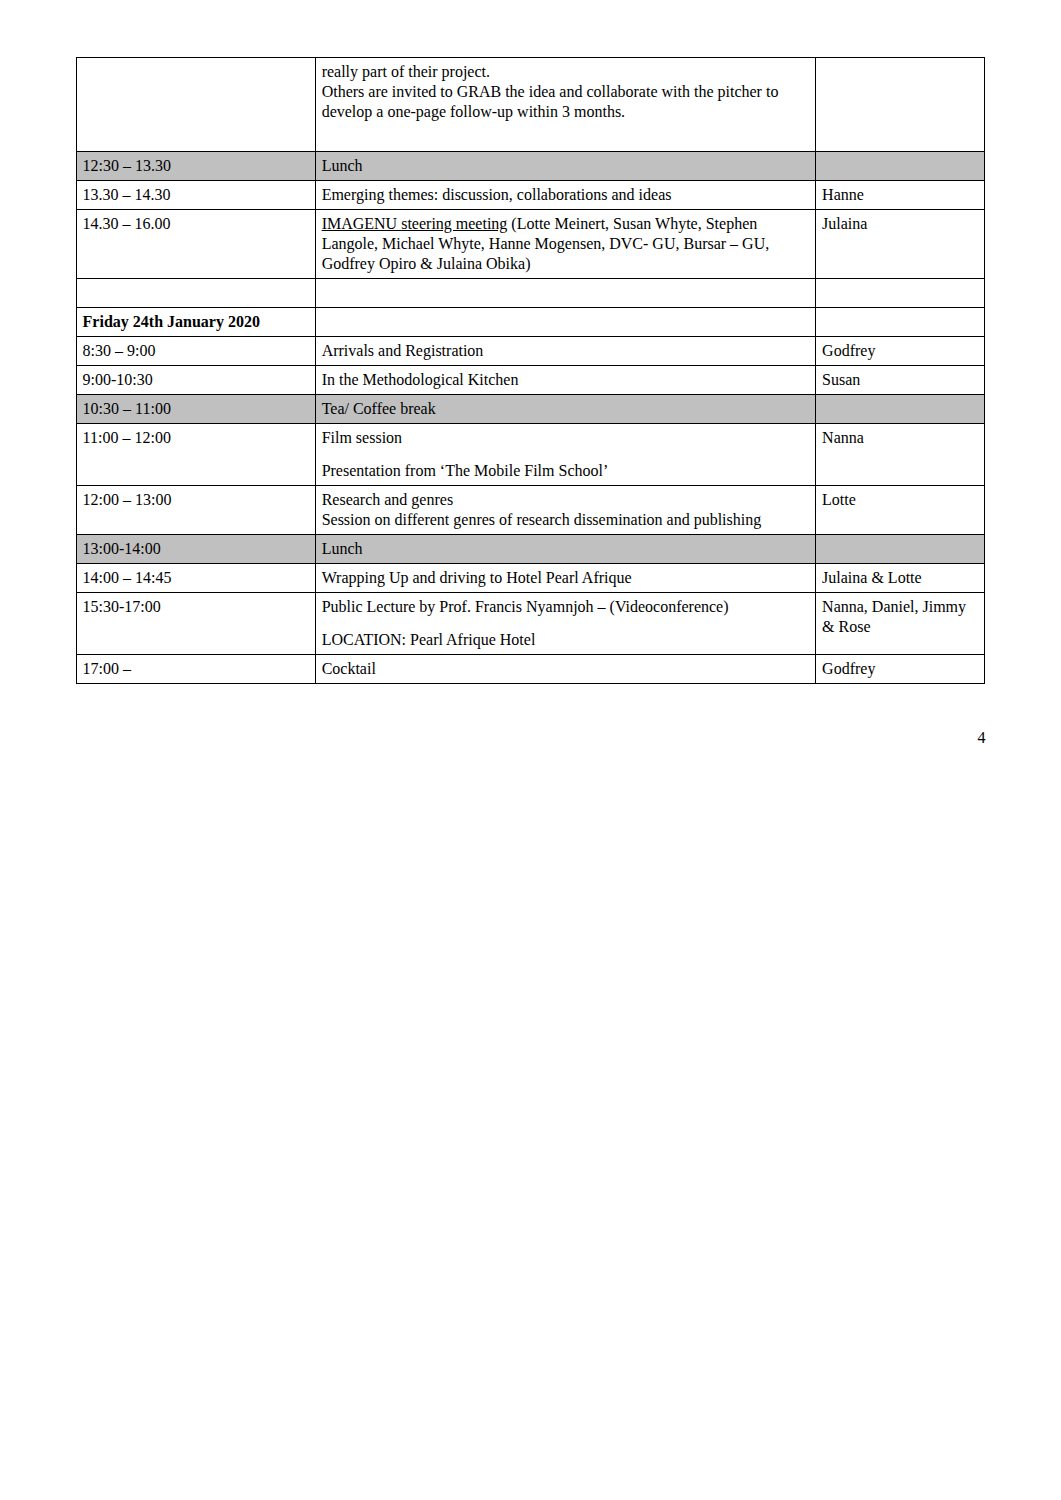| | really part of their project. Others are invited to GRAB the idea and collaborate with the pitcher to develop a one-page follow-up within 3 months. | |
| 12:30 – 13.30 | Lunch | |
| 13.30 – 14.30 | Emerging themes: discussion, collaborations and ideas | Hanne |
| 14.30 – 16.00 | IMAGENU steering meeting (Lotte Meinert, Susan Whyte, Stephen Langole, Michael Whyte, Hanne Mogensen, DVC- GU, Bursar – GU, Godfrey Opiro & Julaina Obika) | Julaina |
| Friday 24th January 2020 | | |
| 8:30 – 9:00 | Arrivals and Registration | Godfrey |
| 9:00-10:30 | In the Methodological Kitchen | Susan |
| 10:30 – 11:00 | Tea/ Coffee break | |
| 11:00 – 12:00 | Film session Presentation from ‘The Mobile Film School’ | Nanna |
| 12:00 – 13:00 | Research and genres Session on different genres of research dissemination and publishing | Lotte |
| 13:00-14:00 | Lunch | |
| 14:00 – 14:45 | Wrapping Up and driving to Hotel Pearl Afrique | Julaina & Lotte |
| 15:30-17:00 | Public Lecture by Prof. Francis Nyamnjoh – (Videoconference) LOCATION: Pearl Afrique Hotel | Nanna, Daniel, Jimmy & Rose |
| 17:00 – | Cocktail | Godfrey |
4